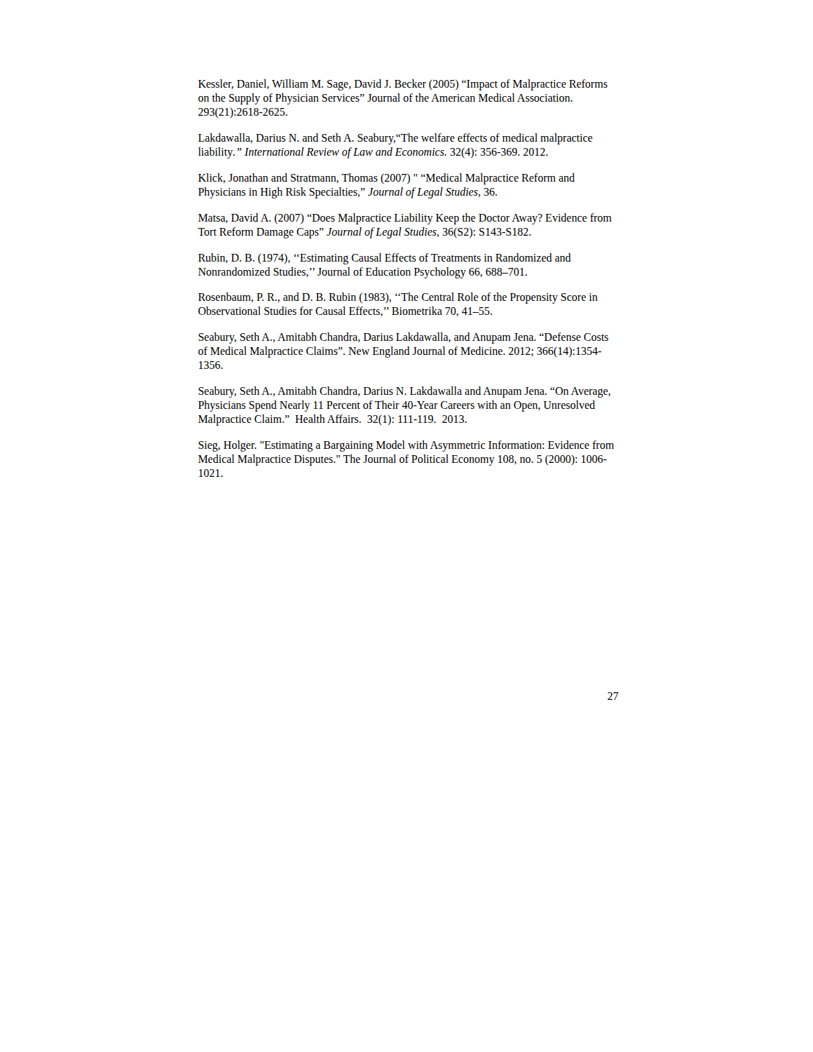Kessler, Daniel, William M. Sage, David J. Becker (2005) “Impact of Malpractice Reforms on the Supply of Physician Services” Journal of the American Medical Association. 293(21):2618-2625.
Lakdawalla, Darius N. and Seth A. Seabury,“The welfare effects of medical malpractice liability.” International Review of Law and Economics. 32(4): 356-369. 2012.
Klick, Jonathan and Stratmann, Thomas (2007) " “Medical Malpractice Reform and Physicians in High Risk Specialties,” Journal of Legal Studies, 36.
Matsa, David A. (2007) “Does Malpractice Liability Keep the Doctor Away? Evidence from Tort Reform Damage Caps” Journal of Legal Studies, 36(S2): S143-S182.
Rubin, D. B. (1974), ‘‘Estimating Causal Effects of Treatments in Randomized and Nonrandomized Studies,’’ Journal of Education Psychology 66, 688–701.
Rosenbaum, P. R., and D. B. Rubin (1983), ‘‘The Central Role of the Propensity Score in Observational Studies for Causal Effects,’’ Biometrika 70, 41–55.
Seabury, Seth A., Amitabh Chandra, Darius Lakdawalla, and Anupam Jena. “Defense Costs of Medical Malpractice Claims”. New England Journal of Medicine. 2012; 366(14):1354-1356.
Seabury, Seth A., Amitabh Chandra, Darius N. Lakdawalla and Anupam Jena. “On Average, Physicians Spend Nearly 11 Percent of Their 40-Year Careers with an Open, Unresolved Malpractice Claim.” Health Affairs. 32(1): 111-119. 2013.
Sieg, Holger. "Estimating a Bargaining Model with Asymmetric Information: Evidence from Medical Malpractice Disputes." The Journal of Political Economy 108, no. 5 (2000): 1006-1021.
27